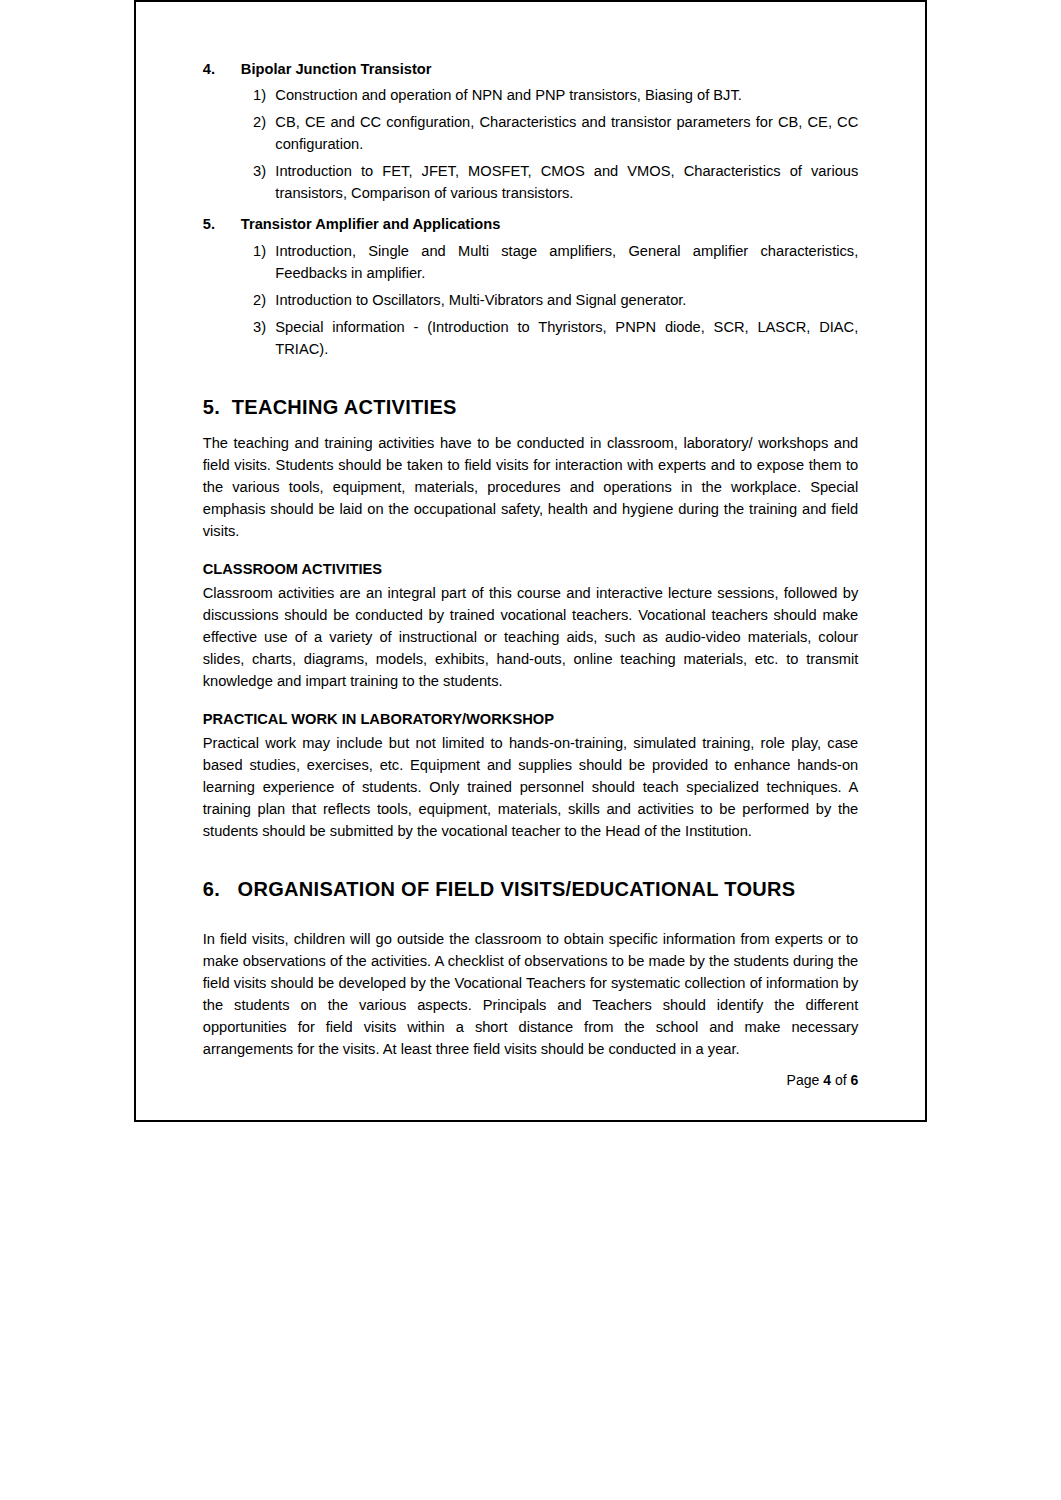4. Bipolar Junction Transistor
Construction and operation of NPN and PNP transistors, Biasing of BJT.
CB, CE and CC configuration, Characteristics and transistor parameters for CB, CE, CC configuration.
Introduction to FET, JFET, MOSFET, CMOS and VMOS, Characteristics of various transistors, Comparison of various transistors.
5. Transistor Amplifier and Applications
Introduction, Single and Multi stage amplifiers, General amplifier characteristics, Feedbacks in amplifier.
Introduction to Oscillators, Multi-Vibrators and Signal generator.
Special information - (Introduction to Thyristors, PNPN diode, SCR, LASCR, DIAC, TRIAC).
5. TEACHING ACTIVITIES
The teaching and training activities have to be conducted in classroom, laboratory/ workshops and field visits. Students should be taken to field visits for interaction with experts and to expose them to the various tools, equipment, materials, procedures and operations in the workplace. Special emphasis should be laid on the occupational safety, health and hygiene during the training and field visits.
CLASSROOM ACTIVITIES
Classroom activities are an integral part of this course and interactive lecture sessions, followed by discussions should be conducted by trained vocational teachers. Vocational teachers should make effective use of a variety of instructional or teaching aids, such as audio-video materials, colour slides, charts, diagrams, models, exhibits, hand-outs, online teaching materials, etc. to transmit knowledge and impart training to the students.
PRACTICAL WORK IN LABORATORY/WORKSHOP
Practical work may include but not limited to hands-on-training, simulated training, role play, case based studies, exercises, etc. Equipment and supplies should be provided to enhance hands-on learning experience of students. Only trained personnel should teach specialized techniques. A training plan that reflects tools, equipment, materials, skills and activities to be performed by the students should be submitted by the vocational teacher to the Head of the Institution.
6. ORGANISATION OF FIELD VISITS/EDUCATIONAL TOURS
In field visits, children will go outside the classroom to obtain specific information from experts or to make observations of the activities. A checklist of observations to be made by the students during the field visits should be developed by the Vocational Teachers for systematic collection of information by the students on the various aspects. Principals and Teachers should identify the different opportunities for field visits within a short distance from the school and make necessary arrangements for the visits. At least three field visits should be conducted in a year.
Page 4 of 6